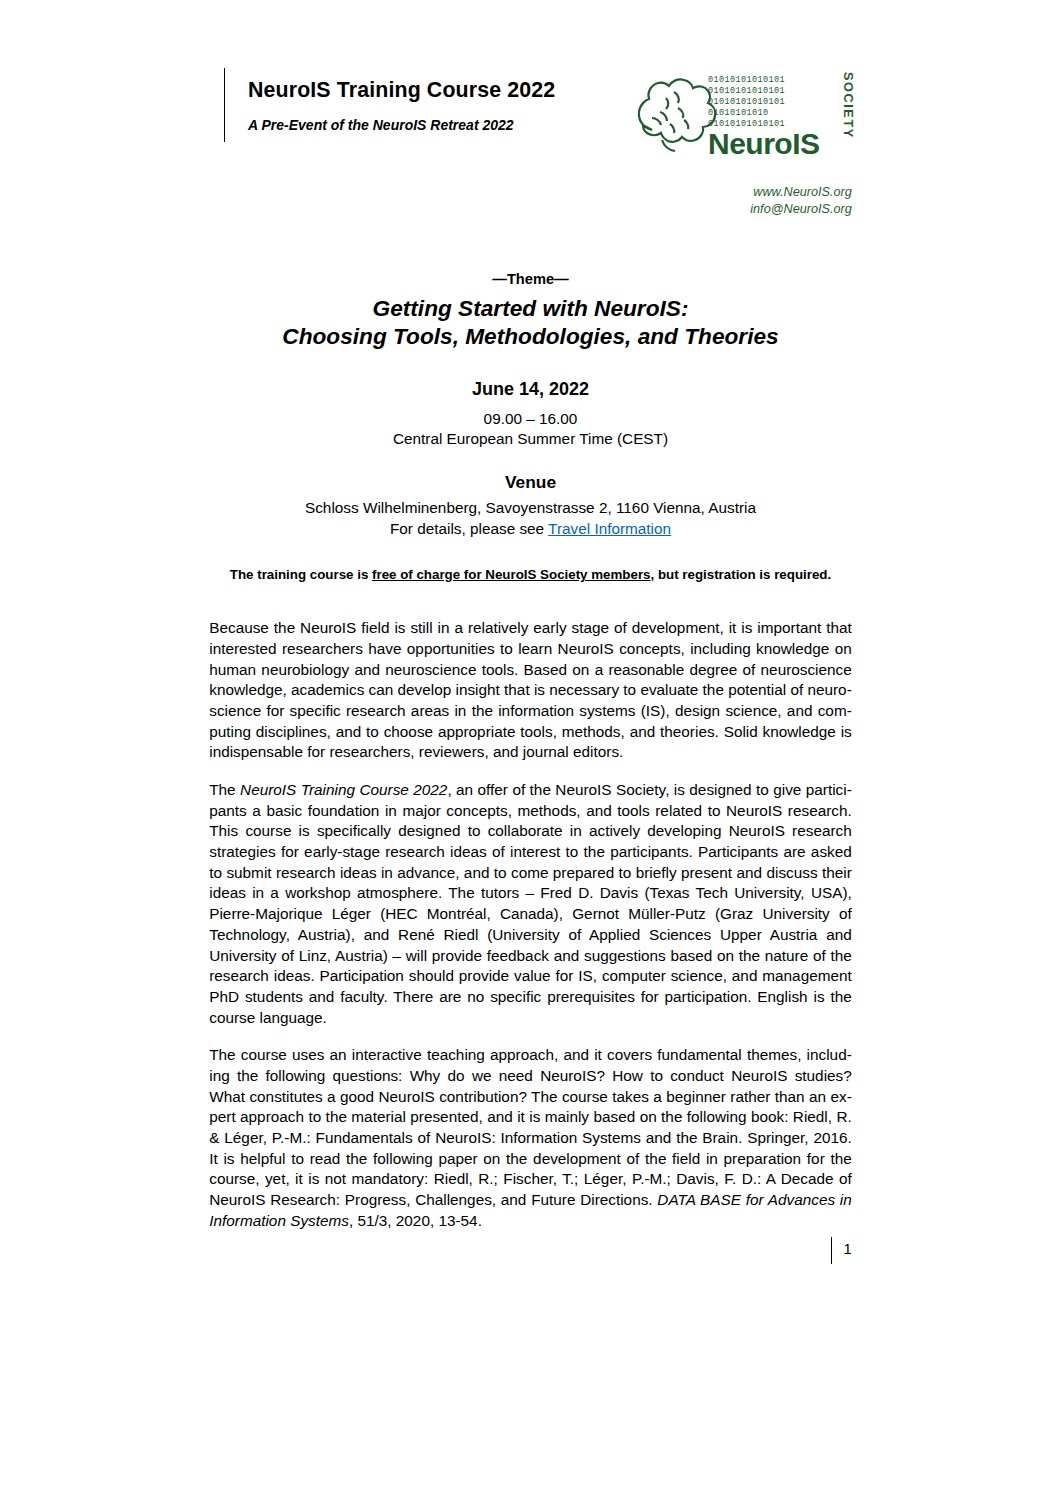NeuroIS Training Course 2022
A Pre-Event of the NeuroIS Retreat 2022
01010101010101 01010101010101 01010101010101 01010101010 01010101010101 NeuroIS SOCIETY
www.NeuroIS.org
info@NeuroIS.org
—Theme—
Getting Started with NeuroIS:
Choosing Tools, Methodologies, and Theories
June 14, 2022
09.00 – 16.00
Central European Summer Time (CEST)
Venue
Schloss Wilhelminenberg, Savoyenstrasse 2, 1160 Vienna, Austria
For details, please see Travel Information
The training course is free of charge for NeuroIS Society members, but registration is required.
Because the NeuroIS field is still in a relatively early stage of development, it is important that interested researchers have opportunities to learn NeuroIS concepts, including knowledge on human neurobiology and neuroscience tools. Based on a reasonable degree of neuroscience knowledge, academics can develop insight that is necessary to evaluate the potential of neuroscience for specific research areas in the information systems (IS), design science, and computing disciplines, and to choose appropriate tools, methods, and theories. Solid knowledge is indispensable for researchers, reviewers, and journal editors.
The NeuroIS Training Course 2022, an offer of the NeuroIS Society, is designed to give participants a basic foundation in major concepts, methods, and tools related to NeuroIS research. This course is specifically designed to collaborate in actively developing NeuroIS research strategies for early-stage research ideas of interest to the participants. Participants are asked to submit research ideas in advance, and to come prepared to briefly present and discuss their ideas in a workshop atmosphere. The tutors – Fred D. Davis (Texas Tech University, USA), Pierre-Majorique Léger (HEC Montréal, Canada), Gernot Müller-Putz (Graz University of Technology, Austria), and René Riedl (University of Applied Sciences Upper Austria and University of Linz, Austria) – will provide feedback and suggestions based on the nature of the research ideas. Participation should provide value for IS, computer science, and management PhD students and faculty. There are no specific prerequisites for participation. English is the course language.
The course uses an interactive teaching approach, and it covers fundamental themes, including the following questions: Why do we need NeuroIS? How to conduct NeuroIS studies? What constitutes a good NeuroIS contribution? The course takes a beginner rather than an expert approach to the material presented, and it is mainly based on the following book: Riedl, R. & Léger, P.-M.: Fundamentals of NeuroIS: Information Systems and the Brain. Springer, 2016. It is helpful to read the following paper on the development of the field in preparation for the course, yet, it is not mandatory: Riedl, R.; Fischer, T.; Léger, P.-M.; Davis, F. D.: A Decade of NeuroIS Research: Progress, Challenges, and Future Directions. DATA BASE for Advances in Information Systems, 51/3, 2020, 13-54.
1